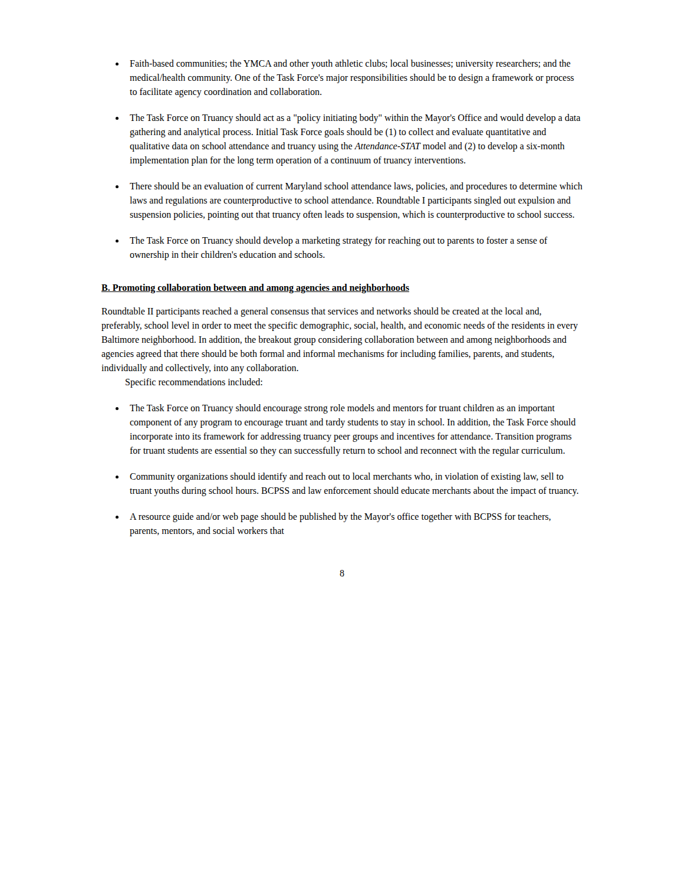Faith-based communities; the YMCA and other youth athletic clubs; local businesses; university researchers; and the medical/health community. One of the Task Force's major responsibilities should be to design a framework or process to facilitate agency coordination and collaboration.
The Task Force on Truancy should act as a "policy initiating body" within the Mayor's Office and would develop a data gathering and analytical process. Initial Task Force goals should be (1) to collect and evaluate quantitative and qualitative data on school attendance and truancy using the Attendance-STAT model and (2) to develop a six-month implementation plan for the long term operation of a continuum of truancy interventions.
There should be an evaluation of current Maryland school attendance laws, policies, and procedures to determine which laws and regulations are counterproductive to school attendance. Roundtable I participants singled out expulsion and suspension policies, pointing out that truancy often leads to suspension, which is counterproductive to school success.
The Task Force on Truancy should develop a marketing strategy for reaching out to parents to foster a sense of ownership in their children's education and schools.
B. Promoting collaboration between and among agencies and neighborhoods
Roundtable II participants reached a general consensus that services and networks should be created at the local and, preferably, school level in order to meet the specific demographic, social, health, and economic needs of the residents in every Baltimore neighborhood. In addition, the breakout group considering collaboration between and among neighborhoods and agencies agreed that there should be both formal and informal mechanisms for including families, parents, and students, individually and collectively, into any collaboration.
Specific recommendations included:
The Task Force on Truancy should encourage strong role models and mentors for truant children as an important component of any program to encourage truant and tardy students to stay in school. In addition, the Task Force should incorporate into its framework for addressing truancy peer groups and incentives for attendance. Transition programs for truant students are essential so they can successfully return to school and reconnect with the regular curriculum.
Community organizations should identify and reach out to local merchants who, in violation of existing law, sell to truant youths during school hours. BCPSS and law enforcement should educate merchants about the impact of truancy.
A resource guide and/or web page should be published by the Mayor's office together with BCPSS for teachers, parents, mentors, and social workers that
8